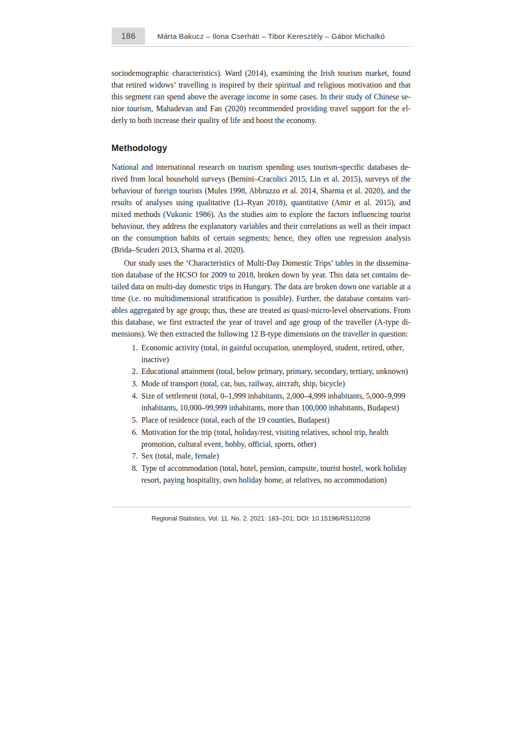186
Márta Bakucz – Ilona Cserháti – Tibor Keresztély – Gábor Michalkó
sociodemographic characteristics). Ward (2014), examining the Irish tourism market, found that retired widows’ travelling is inspired by their spiritual and religious motivation and that this segment can spend above the average income in some cases. In their study of Chinese senior tourism, Mahadevan and Fan (2020) recommended providing travel support for the elderly to both increase their quality of life and boost the economy.
Methodology
National and international research on tourism spending uses tourism-specific databases derived from local household surveys (Bernini–Cracolici 2015, Lin et al. 2015), surveys of the behaviour of foreign tourists (Mules 1998, Abbruzzo et al. 2014, Sharma et al. 2020), and the results of analyses using qualitative (Li–Ryan 2018), quantitative (Amir et al. 2015), and mixed methods (Vukonic 1986). As the studies aim to explore the factors influencing tourist behaviour, they address the explanatory variables and their correlations as well as their impact on the consumption habits of certain segments; hence, they often use regression analysis (Brida–Scuderi 2013, Sharma et al. 2020).
Our study uses the ‘Characteristics of Multi-Day Domestic Trips’ tables in the dissemination database of the HCSO for 2009 to 2018, broken down by year. This data set contains detailed data on multi-day domestic trips in Hungary. The data are broken down one variable at a time (i.e. no multidimensional stratification is possible). Further, the database contains variables aggregated by age group; thus, these are treated as quasi-micro-level observations. From this database, we first extracted the year of travel and age group of the traveller (A-type dimensions). We then extracted the following 12 B-type dimensions on the traveller in question:
Economic activity (total, in gainful occupation, unemployed, student, retired, other, inactive)
Educational attainment (total, below primary, primary, secondary, tertiary, unknown)
Mode of transport (total, car, bus, railway, aircraft, ship, bicycle)
Size of settlement (total, 0–1,999 inhabitants, 2,000–4,999 inhabitants, 5,000–9,999 inhabitants, 10,000–99,999 inhabitants, more than 100,000 inhabitants, Budapest)
Place of residence (total, each of the 19 counties, Budapest)
Motivation for the trip (total, holiday/rest, visiting relatives, school trip, health promotion, cultural event, hobby, official, sports, other)
Sex (total, male, female)
Type of accommodation (total, hotel, pension, campsite, tourist hostel, work holiday resort, paying hospitality, own holiday home, at relatives, no accommodation)
Regional Statistics, Vol. 11. No. 2. 2021: 183–201; DOI: 10.15196/RS110208